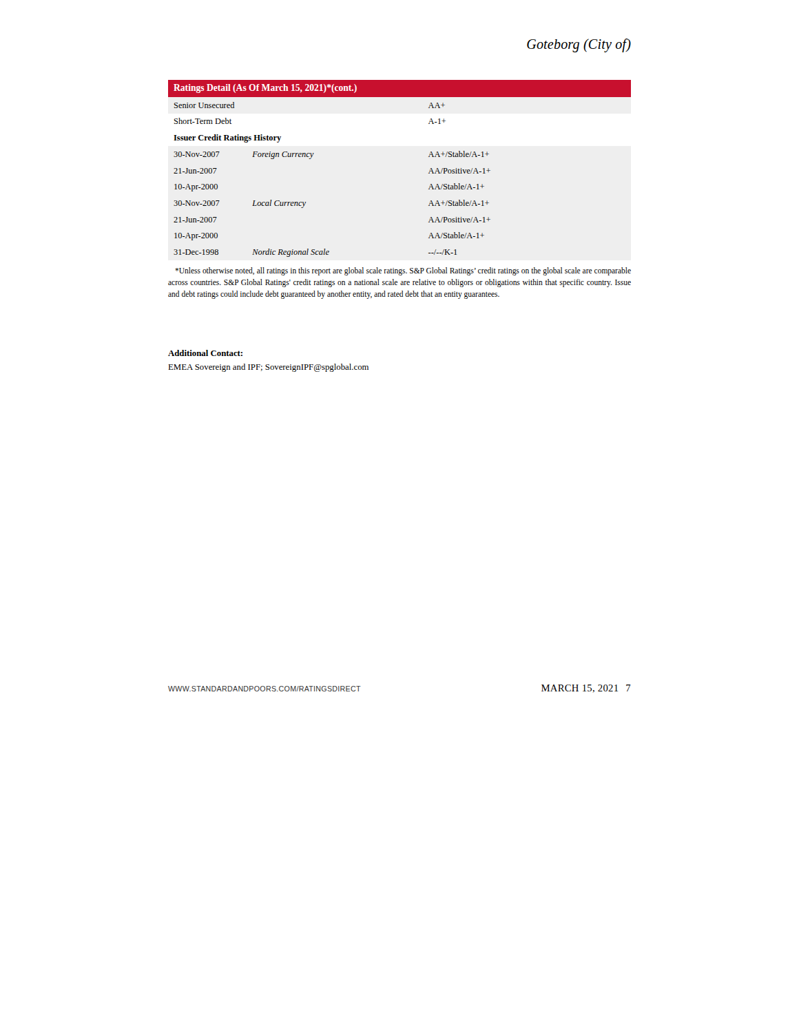Goteborg (City of)
Ratings Detail (As Of March 15, 2021)*(cont.)
| Senior Unsecured | AA+ |
| Short-Term Debt | A-1+ |
| Issuer Credit Ratings History |
| 30-Nov-2007 | Foreign Currency | AA+/Stable/A-1+ |
| 21-Jun-2007 | | AA/Positive/A-1+ |
| 10-Apr-2000 | | AA/Stable/A-1+ |
| 30-Nov-2007 | Local Currency | AA+/Stable/A-1+ |
| 21-Jun-2007 | | AA/Positive/A-1+ |
| 10-Apr-2000 | | AA/Stable/A-1+ |
| 31-Dec-1998 | Nordic Regional Scale | --/--/K-1 |
*Unless otherwise noted, all ratings in this report are global scale ratings. S&P Global Ratings’ credit ratings on the global scale are comparable across countries. S&P Global Ratings' credit ratings on a national scale are relative to obligors or obligations within that specific country. Issue and debt ratings could include debt guaranteed by another entity, and rated debt that an entity guarantees.
Additional Contact:
EMEA Sovereign and IPF; SovereignIPF@spglobal.com
WWW.STANDARDANDPOORS.COM/RATINGSDIRECT
MARCH 15, 20217